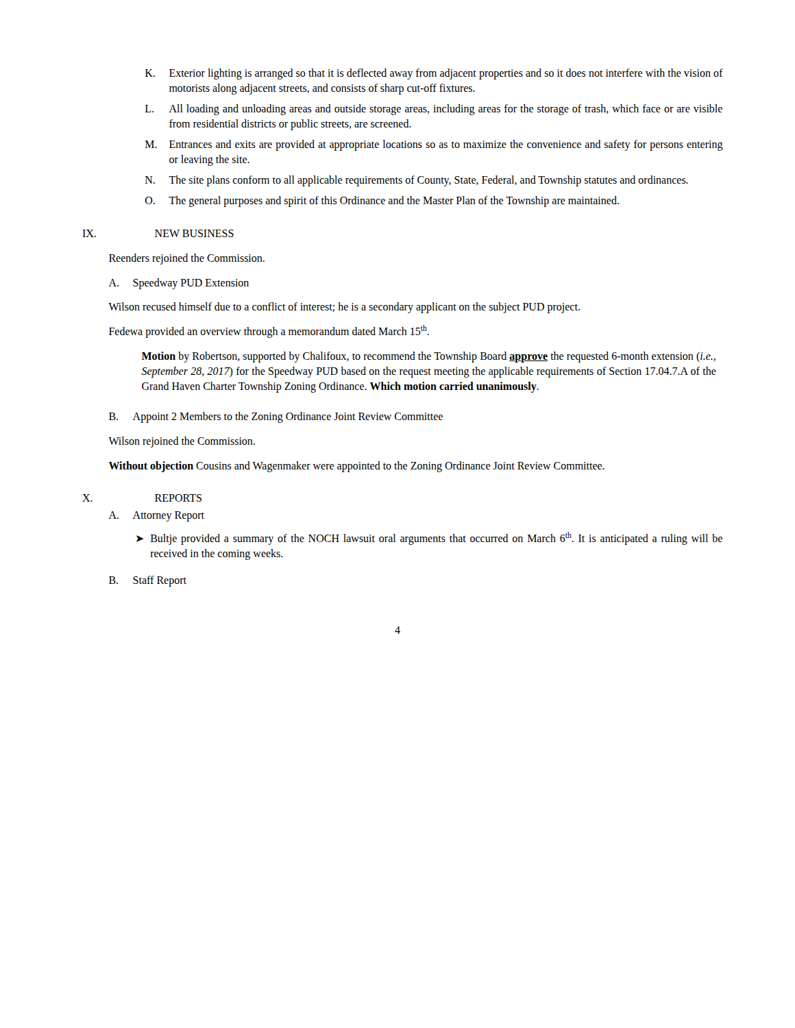K. Exterior lighting is arranged so that it is deflected away from adjacent properties and so it does not interfere with the vision of motorists along adjacent streets, and consists of sharp cut-off fixtures.
L. All loading and unloading areas and outside storage areas, including areas for the storage of trash, which face or are visible from residential districts or public streets, are screened.
M. Entrances and exits are provided at appropriate locations so as to maximize the convenience and safety for persons entering or leaving the site.
N. The site plans conform to all applicable requirements of County, State, Federal, and Township statutes and ordinances.
O. The general purposes and spirit of this Ordinance and the Master Plan of the Township are maintained.
IX. NEW BUSINESS
Reenders rejoined the Commission.
A. Speedway PUD Extension
Wilson recused himself due to a conflict of interest; he is a secondary applicant on the subject PUD project.
Fedewa provided an overview through a memorandum dated March 15th.
Motion by Robertson, supported by Chalifoux, to recommend the Township Board approve the requested 6-month extension (i.e., September 28, 2017) for the Speedway PUD based on the request meeting the applicable requirements of Section 17.04.7.A of the Grand Haven Charter Township Zoning Ordinance. Which motion carried unanimously.
B. Appoint 2 Members to the Zoning Ordinance Joint Review Committee
Wilson rejoined the Commission.
Without objection Cousins and Wagenmaker were appointed to the Zoning Ordinance Joint Review Committee.
X. REPORTS
A. Attorney Report
➤ Bultje provided a summary of the NOCH lawsuit oral arguments that occurred on March 6th. It is anticipated a ruling will be received in the coming weeks.
B. Staff Report
4